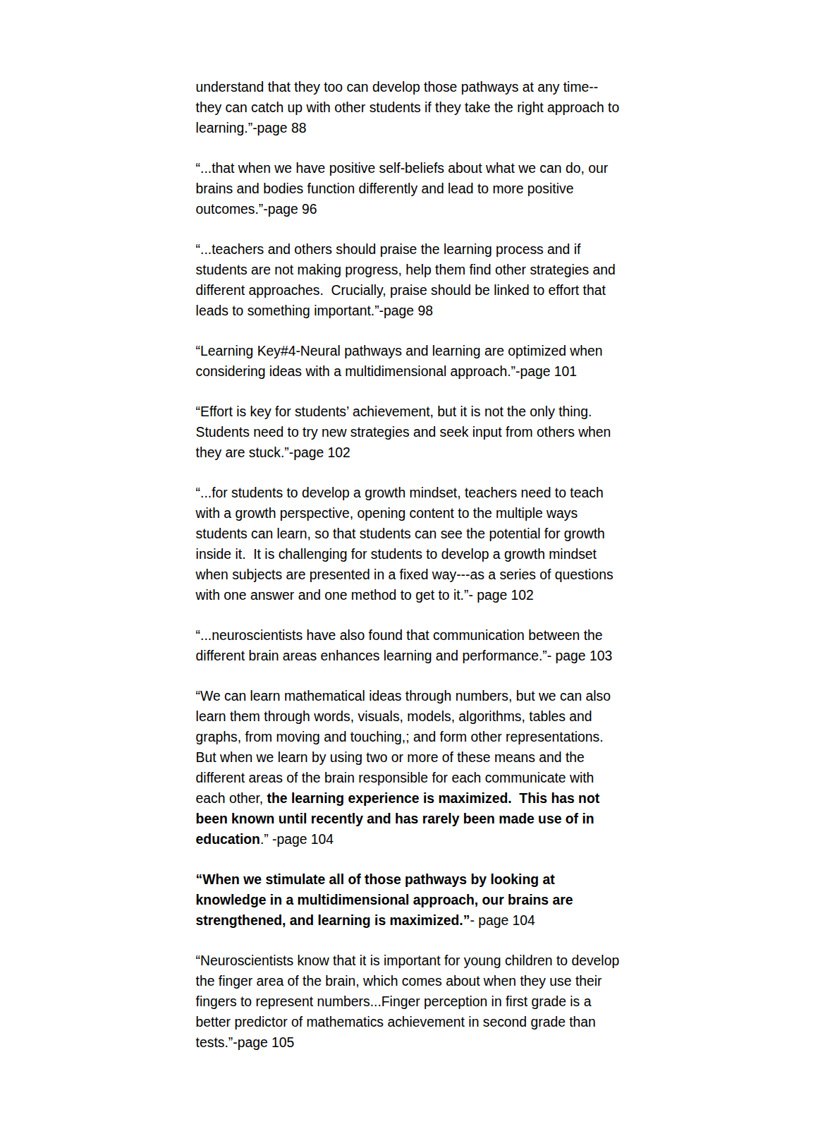understand that they too can develop those pathways at any time--they can catch up with other students if they take the right approach to learning.”-page 88
“...that when we have positive self-beliefs about what we can do, our brains and bodies function differently and lead to more positive outcomes.”-page 96
“...teachers and others should praise the learning process and if students are not making progress, help them find other strategies and different approaches. Crucially, praise should be linked to effort that leads to something important.”-page 98
“Learning Key#4-Neural pathways and learning are optimized when considering ideas with a multidimensional approach.”-page 101
“Effort is key for students’ achievement, but it is not the only thing. Students need to try new strategies and seek input from others when they are stuck.”-page 102
“...for students to develop a growth mindset, teachers need to teach with a growth perspective, opening content to the multiple ways students can learn, so that students can see the potential for growth inside it. It is challenging for students to develop a growth mindset when subjects are presented in a fixed way---as a series of questions with one answer and one method to get to it.”- page 102
“...neuroscientists have also found that communication between the different brain areas enhances learning and performance.”- page 103
“We can learn mathematical ideas through numbers, but we can also learn them through words, visuals, models, algorithms, tables and graphs, from moving and touching,; and form other representations. But when we learn by using two or more of these means and the different areas of the brain responsible for each communicate with each other, the learning experience is maximized. This has not been known until recently and has rarely been made use of in education.” -page 104
“When we stimulate all of those pathways by looking at knowledge in a multidimensional approach, our brains are strengthened, and learning is maximized.”- page 104
“Neuroscientists know that it is important for young children to develop the finger area of the brain, which comes about when they use their fingers to represent numbers...Finger perception in first grade is a better predictor of mathematics achievement in second grade than tests.”-page 105